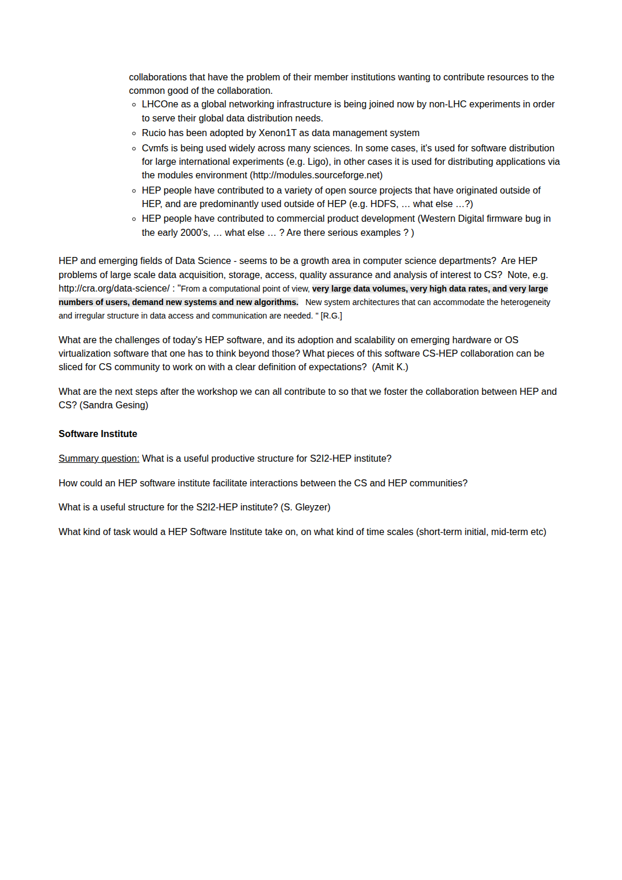collaborations that have the problem of their member institutions wanting to contribute resources to the common good of the collaboration.
LHCOne as a global networking infrastructure is being joined now by non-LHC experiments in order to serve their global data distribution needs.
Rucio has been adopted by Xenon1T as data management system
Cvmfs is being used widely across many sciences. In some cases, it's used for software distribution for large international experiments (e.g. Ligo), in other cases it is used for distributing applications via the modules environment (http://modules.sourceforge.net)
HEP people have contributed to a variety of open source projects that have originated outside of HEP, and are predominantly used outside of HEP (e.g. HDFS, … what else …?)
HEP people have contributed to commercial product development (Western Digital firmware bug in the early 2000's, … what else … ? Are there serious examples ? )
HEP and emerging fields of Data Science - seems to be a growth area in computer science departments? Are HEP problems of large scale data acquisition, storage, access, quality assurance and analysis of interest to CS? Note, e.g. http://cra.org/data-science/ : "From a computational point of view, very large data volumes, very high data rates, and very large numbers of users, demand new systems and new algorithms. New system architectures that can accommodate the heterogeneity and irregular structure in data access and communication are needed. " [R.G.]
What are the challenges of today's HEP software, and its adoption and scalability on emerging hardware or OS virtualization software that one has to think beyond those? What pieces of this software CS-HEP collaboration can be sliced for CS community to work on with a clear definition of expectations? (Amit K.)
What are the next steps after the workshop we can all contribute to so that we foster the collaboration between HEP and CS? (Sandra Gesing)
Software Institute
Summary question: What is a useful productive structure for S2I2-HEP institute?
How could an HEP software institute facilitate interactions between the CS and HEP communities?
What is a useful structure for the S2I2-HEP institute? (S. Gleyzer)
What kind of task would a HEP Software Institute take on, on what kind of time scales (short-term initial, mid-term etc)